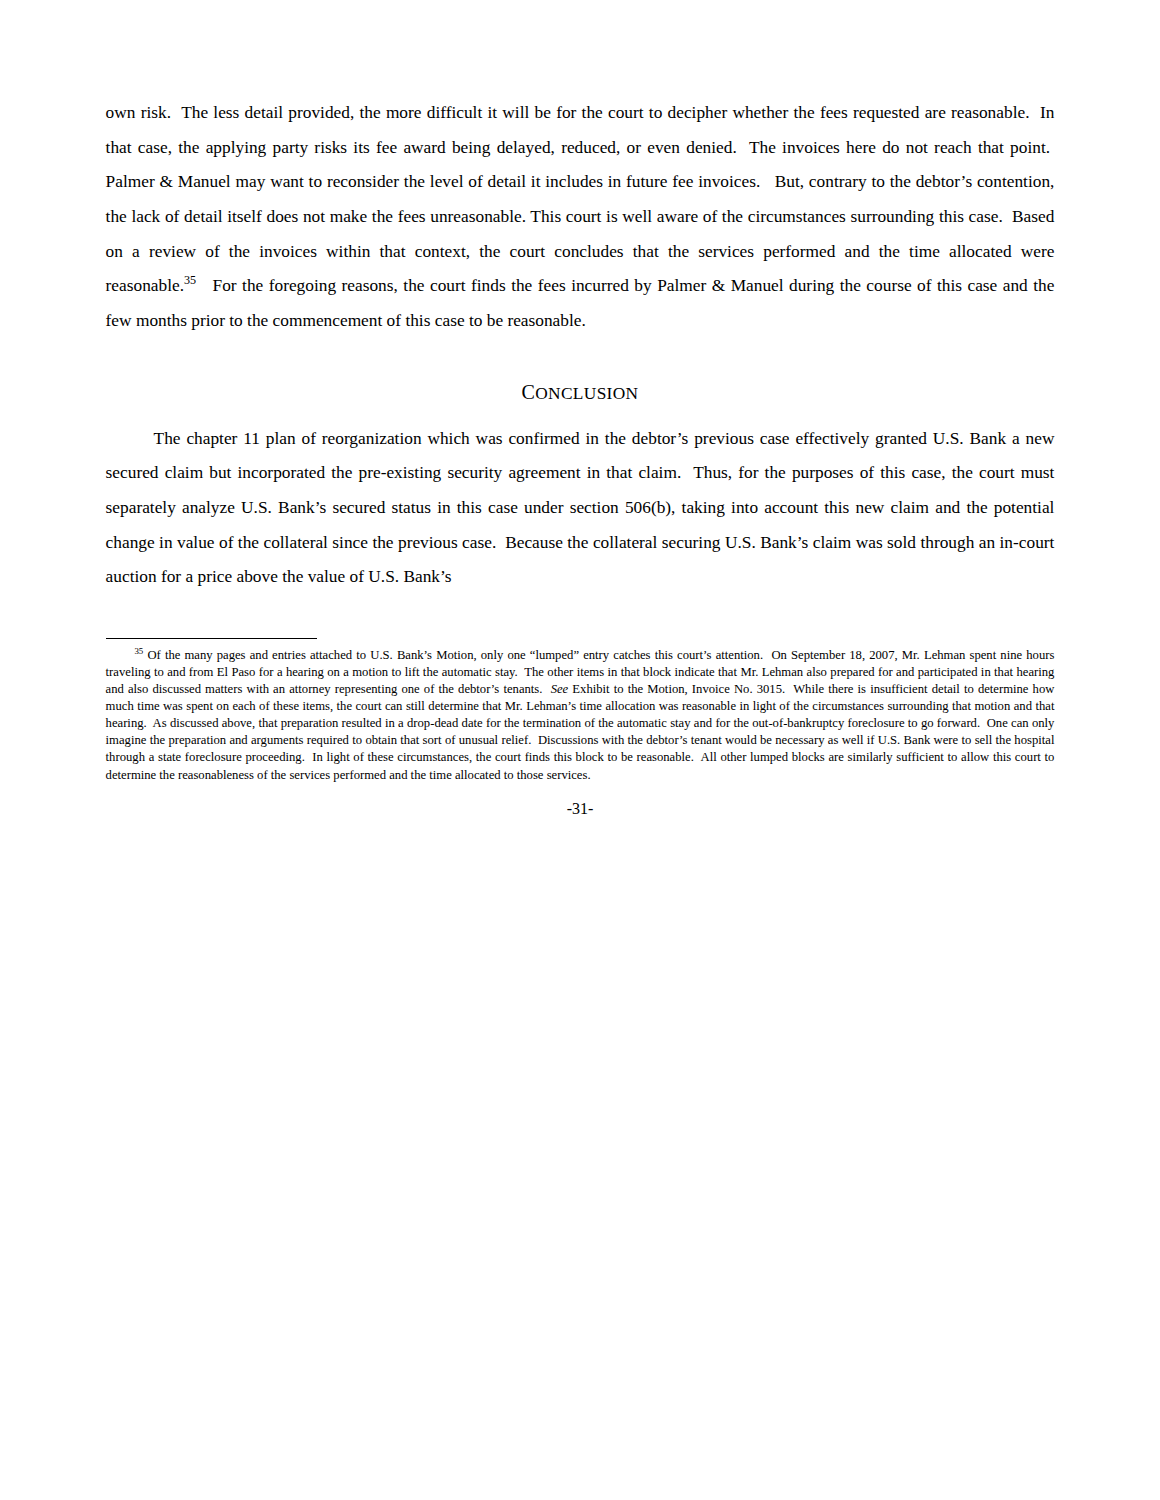own risk. The less detail provided, the more difficult it will be for the court to decipher whether the fees requested are reasonable. In that case, the applying party risks its fee award being delayed, reduced, or even denied. The invoices here do not reach that point. Palmer & Manuel may want to reconsider the level of detail it includes in future fee invoices. But, contrary to the debtor’s contention, the lack of detail itself does not make the fees unreasonable. This court is well aware of the circumstances surrounding this case. Based on a review of the invoices within that context, the court concludes that the services performed and the time allocated were reasonable.35 For the foregoing reasons, the court finds the fees incurred by Palmer & Manuel during the course of this case and the few months prior to the commencement of this case to be reasonable.
CONCLUSION
The chapter 11 plan of reorganization which was confirmed in the debtor’s previous case effectively granted U.S. Bank a new secured claim but incorporated the pre-existing security agreement in that claim. Thus, for the purposes of this case, the court must separately analyze U.S. Bank’s secured status in this case under section 506(b), taking into account this new claim and the potential change in value of the collateral since the previous case. Because the collateral securing U.S. Bank’s claim was sold through an in-court auction for a price above the value of U.S. Bank’s
35 Of the many pages and entries attached to U.S. Bank’s Motion, only one “lumped” entry catches this court’s attention. On September 18, 2007, Mr. Lehman spent nine hours traveling to and from El Paso for a hearing on a motion to lift the automatic stay. The other items in that block indicate that Mr. Lehman also prepared for and participated in that hearing and also discussed matters with an attorney representing one of the debtor’s tenants. See Exhibit to the Motion, Invoice No. 3015. While there is insufficient detail to determine how much time was spent on each of these items, the court can still determine that Mr. Lehman’s time allocation was reasonable in light of the circumstances surrounding that motion and that hearing. As discussed above, that preparation resulted in a drop-dead date for the termination of the automatic stay and for the out-of-bankruptcy foreclosure to go forward. One can only imagine the preparation and arguments required to obtain that sort of unusual relief. Discussions with the debtor’s tenant would be necessary as well if U.S. Bank were to sell the hospital through a state foreclosure proceeding. In light of these circumstances, the court finds this block to be reasonable. All other lumped blocks are similarly sufficient to allow this court to determine the reasonableness of the services performed and the time allocated to those services.
-31-